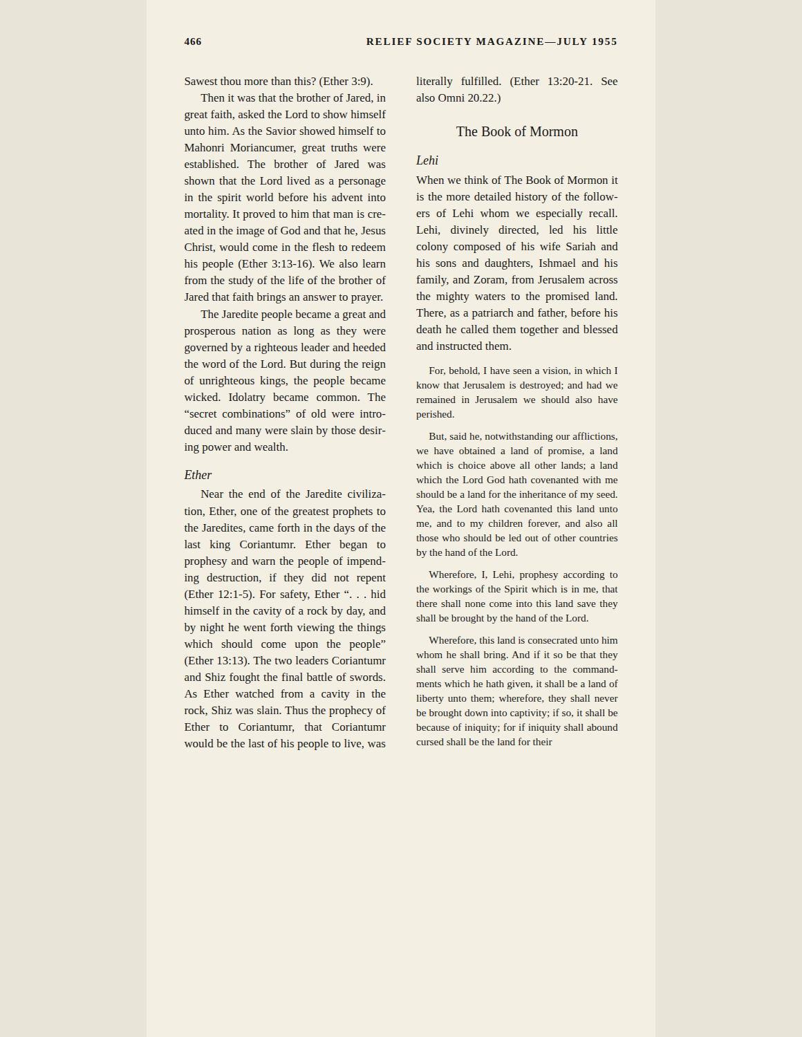466 RELIEF SOCIETY MAGAZINE—JULY 1955
Sawest thou more than this? (Ether 3:9).
Then it was that the brother of Jared, in great faith, asked the Lord to show himself unto him. As the Savior showed himself to Mahonri Moriancumer, great truths were established. The brother of Jared was shown that the Lord lived as a personage in the spirit world before his advent into mortality. It proved to him that man is created in the image of God and that he, Jesus Christ, would come in the flesh to redeem his people (Ether 3:13-16). We also learn from the study of the life of the brother of Jared that faith brings an answer to prayer.
The Jaredite people became a great and prosperous nation as long as they were governed by a righteous leader and heeded the word of the Lord. But during the reign of unrighteous kings, the people became wicked. Idolatry became common. The “secret combinations” of old were introduced and many were slain by those desiring power and wealth.
Ether
Near the end of the Jaredite civilization, Ether, one of the greatest prophets to the Jaredites, came forth in the days of the last king Coriantumr. Ether began to prophesy and warn the people of impending destruction, if they did not repent (Ether 12:1-5). For safety, Ether “. . . hid himself in the cavity of a rock by day, and by night he went forth viewing the things which should come upon the people” (Ether 13:13). The two leaders Coriantumr and Shiz fought the final battle of swords. As Ether watched from a cavity in the rock, Shiz was slain. Thus the prophecy of Ether to Coriantumr, that Coriantumr would be the last of his people to live, was literally fulfilled. (Ether 13:20-21. See also Omni 20.22.)
The Book of Mormon
Lehi
When we think of The Book of Mormon it is the more detailed history of the followers of Lehi whom we especially recall. Lehi, divinely directed, led his little colony composed of his wife Sariah and his sons and daughters, Ishmael and his family, and Zoram, from Jerusalem across the mighty waters to the promised land. There, as a patriarch and father, before his death he called them together and blessed and instructed them.
For, behold, I have seen a vision, in which I know that Jerusalem is destroyed; and had we remained in Jerusalem we should also have perished.
But, said he, notwithstanding our afflictions, we have obtained a land of promise, a land which is choice above all other lands; a land which the Lord God hath covenanted with me should be a land for the inheritance of my seed. Yea, the Lord hath covenanted this land unto me, and to my children forever, and also all those who should be led out of other countries by the hand of the Lord.
Wherefore, I, Lehi, prophesy according to the workings of the Spirit which is in me, that there shall none come into this land save they shall be brought by the hand of the Lord.
Wherefore, this land is consecrated unto him whom he shall bring. And if it so be that they shall serve him according to the commandments which he hath given, it shall be a land of liberty unto them; wherefore, they shall never be brought down into captivity; if so, it shall be because of iniquity; for if iniquity shall abound cursed shall be the land for their